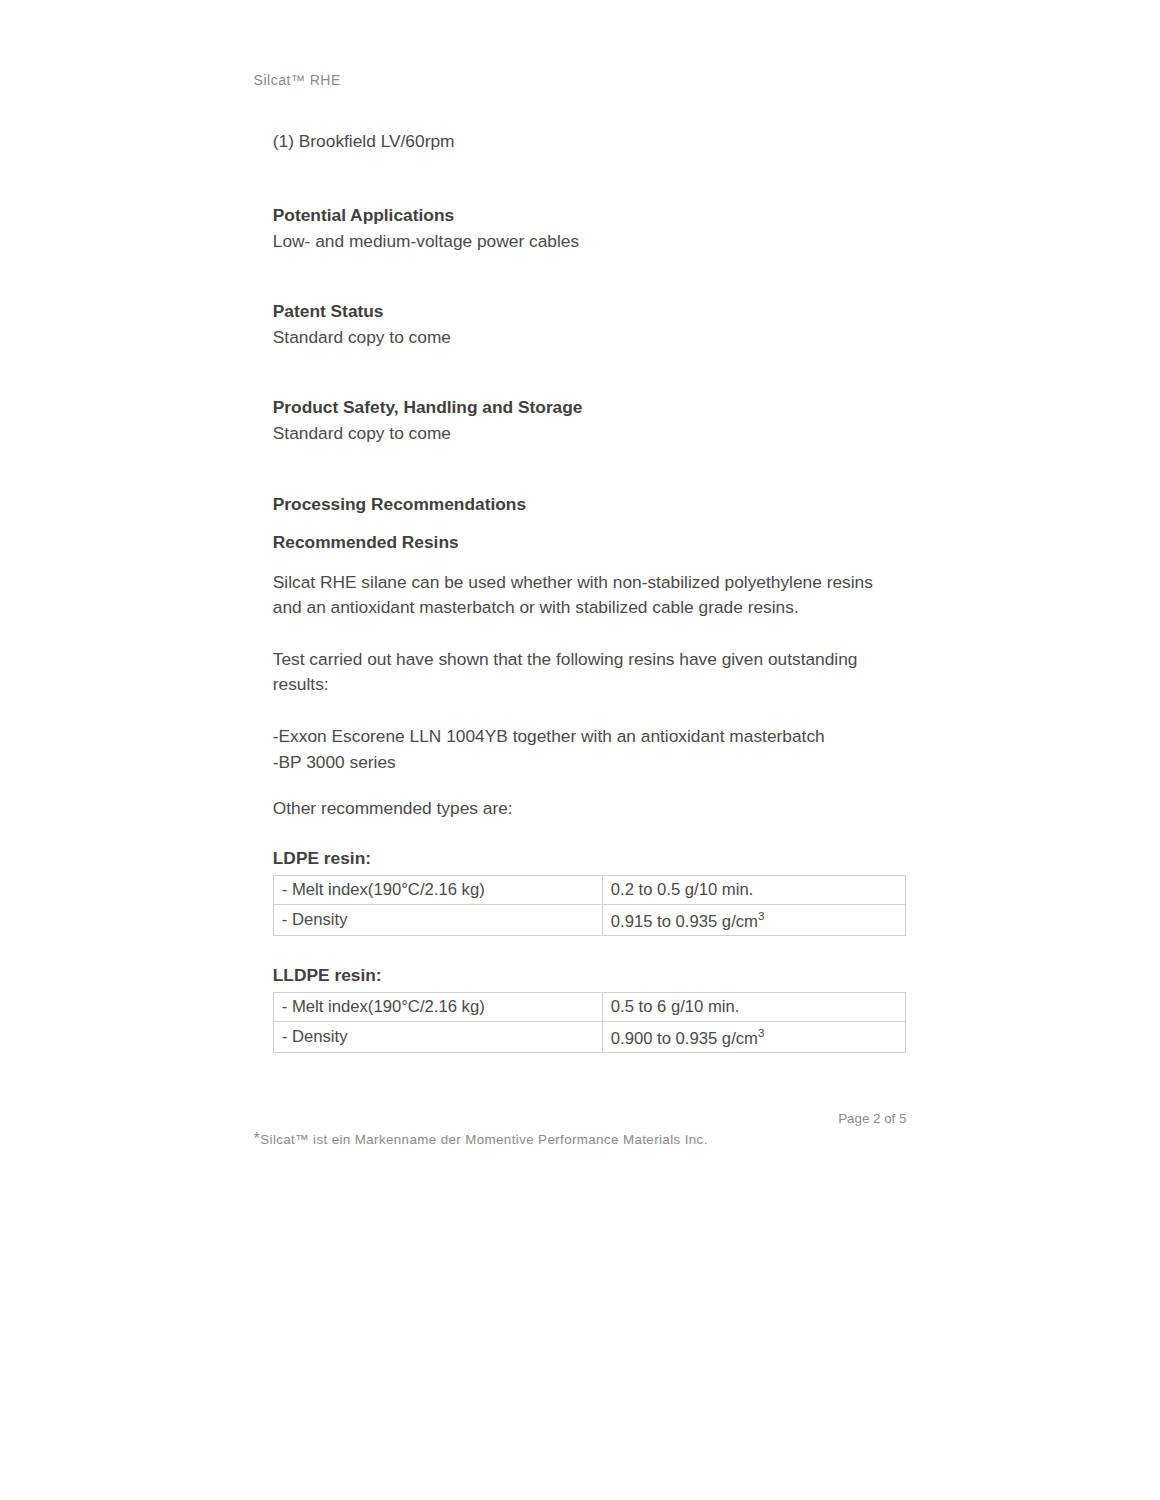Silcat™ RHE
(1) Brookfield LV/60rpm
Potential Applications
Low- and medium-voltage power cables
Patent Status
Standard copy to come
Product Safety, Handling and Storage
Standard copy to come
Processing Recommendations
Recommended Resins
Silcat RHE silane can be used whether with non-stabilized polyethylene resins and an antioxidant masterbatch or with stabilized cable grade resins.
Test carried out have shown that the following resins have given outstanding results:
-Exxon Escorene LLN 1004YB together with an antioxidant masterbatch
-BP 3000 series
Other recommended types are:
LDPE resin:
| - Melt index(190°C/2.16 kg) | 0.2 to 0.5 g/10 min. |
| - Density | 0.915 to 0.935 g/cm 3 |
LLDPE resin:
| - Melt index(190°C/2.16 kg) | 0.5 to 6 g/10 min. |
| - Density | 0.900 to 0.935 g/cm 3 |
Page 2 of 5
*Silcat™ ist ein Markenname der Momentive Performance Materials Inc.